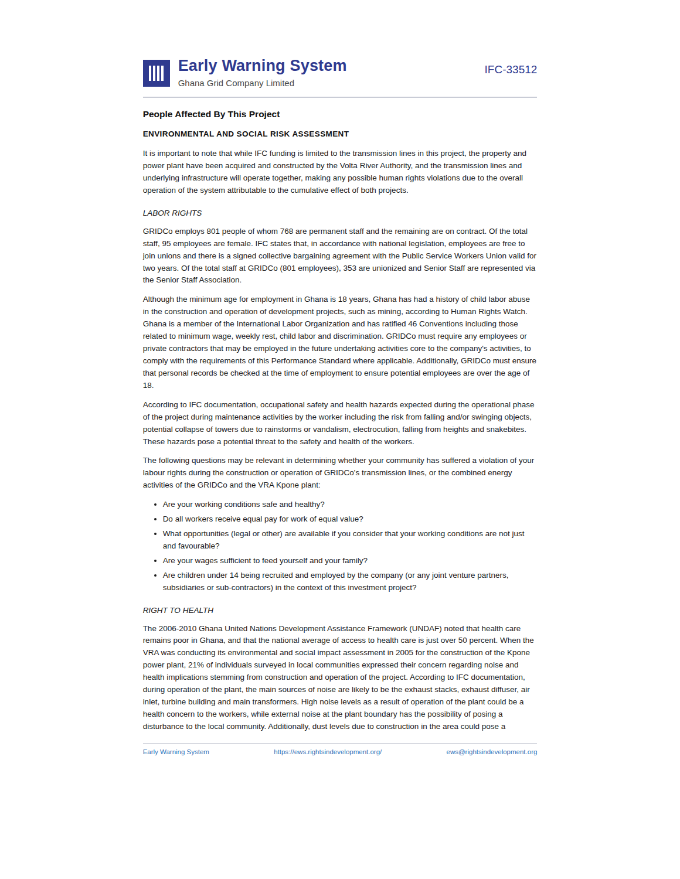Early Warning System
Ghana Grid Company Limited
IFC-33512
People Affected By This Project
ENVIRONMENTAL AND SOCIAL RISK ASSESSMENT
It is important to note that while IFC funding is limited to the transmission lines in this project, the property and power plant have been acquired and constructed by the Volta River Authority, and the transmission lines and underlying infrastructure will operate together, making any possible human rights violations due to the overall operation of the system attributable to the cumulative effect of both projects.
LABOR RIGHTS
GRIDCo employs 801 people of whom 768 are permanent staff and the remaining are on contract. Of the total staff, 95 employees are female. IFC states that, in accordance with national legislation, employees are free to join unions and there is a signed collective bargaining agreement with the Public Service Workers Union valid for two years. Of the total staff at GRIDCo (801 employees), 353 are unionized and Senior Staff are represented via the Senior Staff Association.
Although the minimum age for employment in Ghana is 18 years, Ghana has had a history of child labor abuse in the construction and operation of development projects, such as mining, according to Human Rights Watch. Ghana is a member of the International Labor Organization and has ratified 46 Conventions including those related to minimum wage, weekly rest, child labor and discrimination. GRIDCo must require any employees or private contractors that may be employed in the future undertaking activities core to the company's activities, to comply with the requirements of this Performance Standard where applicable. Additionally, GRIDCo must ensure that personal records be checked at the time of employment to ensure potential employees are over the age of 18.
According to IFC documentation, occupational safety and health hazards expected during the operational phase of the project during maintenance activities by the worker including the risk from falling and/or swinging objects, potential collapse of towers due to rainstorms or vandalism, electrocution, falling from heights and snakebites. These hazards pose a potential threat to the safety and health of the workers.
The following questions may be relevant in determining whether your community has suffered a violation of your labour rights during the construction or operation of GRIDCo's transmission lines, or the combined energy activities of the GRIDCo and the VRA Kpone plant:
Are your working conditions safe and healthy?
Do all workers receive equal pay for work of equal value?
What opportunities (legal or other) are available if you consider that your working conditions are not just and favourable?
Are your wages sufficient to feed yourself and your family?
Are children under 14 being recruited and employed by the company (or any joint venture partners, subsidiaries or sub-contractors) in the context of this investment project?
RIGHT TO HEALTH
The 2006-2010 Ghana United Nations Development Assistance Framework (UNDAF) noted that health care remains poor in Ghana, and that the national average of access to health care is just over 50 percent. When the VRA was conducting its environmental and social impact assessment in 2005 for the construction of the Kpone power plant, 21% of individuals surveyed in local communities expressed their concern regarding noise and health implications stemming from construction and operation of the project. According to IFC documentation, during operation of the plant, the main sources of noise are likely to be the exhaust stacks, exhaust diffuser, air inlet, turbine building and main transformers. High noise levels as a result of operation of the plant could be a health concern to the workers, while external noise at the plant boundary has the possibility of posing a disturbance to the local community. Additionally, dust levels due to construction in the area could pose a
Early Warning System https://ews.rightsindevelopment.org/ ews@rightsindevelopment.org